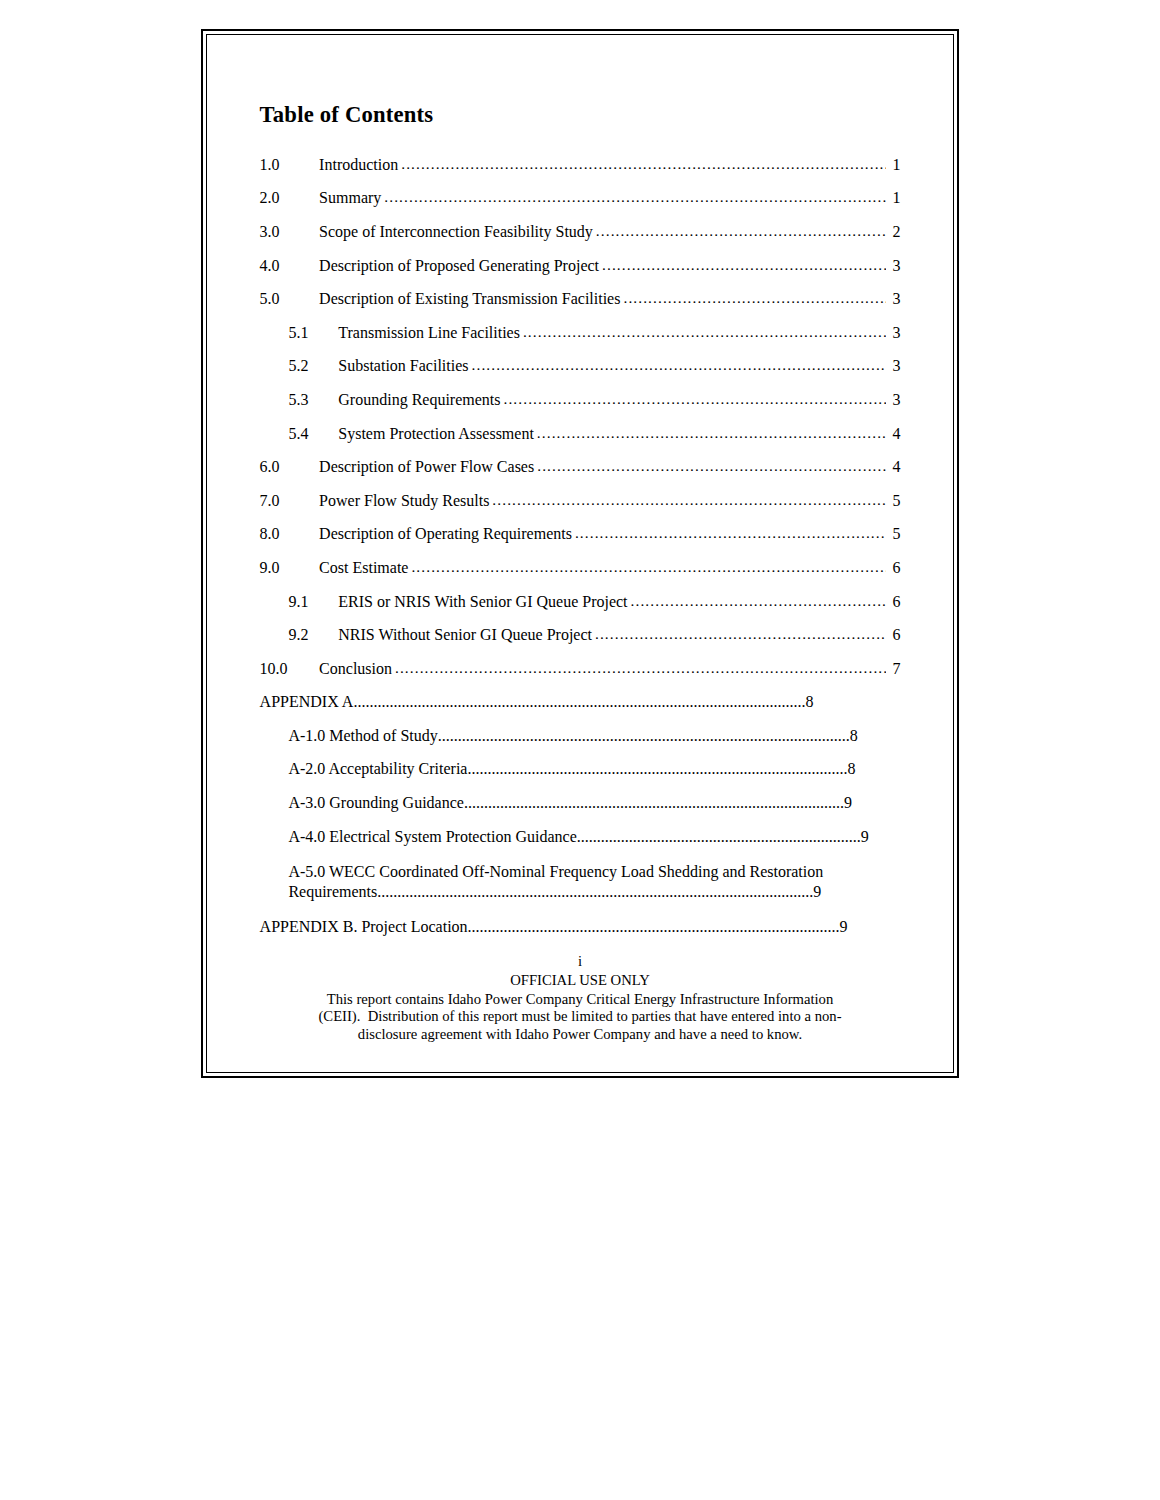Table of Contents
1.0 Introduction ................................................................................................................. 1
2.0 Summary ..................................................................................................................... 1
3.0 Scope of Interconnection Feasibility Study ..................................................................... 2
4.0 Description of Proposed Generating Project ................................................................... 3
5.0 Description of Existing Transmission Facilities ............................................................ 3
5.1 Transmission Line Facilities ....................................................................................... 3
5.2 Substation Facilities ................................................................................................... 3
5.3 Grounding Requirements ........................................................................................... 3
5.4 System Protection Assessment ................................................................................... 4
6.0 Description of Power Flow Cases ................................................................................. 4
7.0 Power Flow Study Results ............................................................................................. 5
8.0 Description of Operating Requirements ......................................................................... 5
9.0 Cost Estimate ............................................................................................................. 6
9.1 ERIS or NRIS With Senior GI Queue Project ............................................................ 6
9.2 NRIS Without Senior GI Queue Project ..................................................................... 6
10.0 Conclusion ................................................................................................................. 7
APPENDIX A ................................................................................................................. 8
A-1.0 Method of Study ....................................................................................................... 8
A-2.0 Acceptability Criteria ............................................................................................... 8
A-3.0 Grounding Guidance ............................................................................................... 9
A-4.0 Electrical System Protection Guidance ....................................................................... 9
A-5.0 WECC Coordinated Off-Nominal Frequency Load Shedding and Restoration Requirements ............................................................................................................. 9
APPENDIX B. Project Location ............................................................................................. 9
i
OFFICIAL USE ONLY
This report contains Idaho Power Company Critical Energy Infrastructure Information
(CEII). Distribution of this report must be limited to parties that have entered into a non-
disclosure agreement with Idaho Power Company and have a need to know.